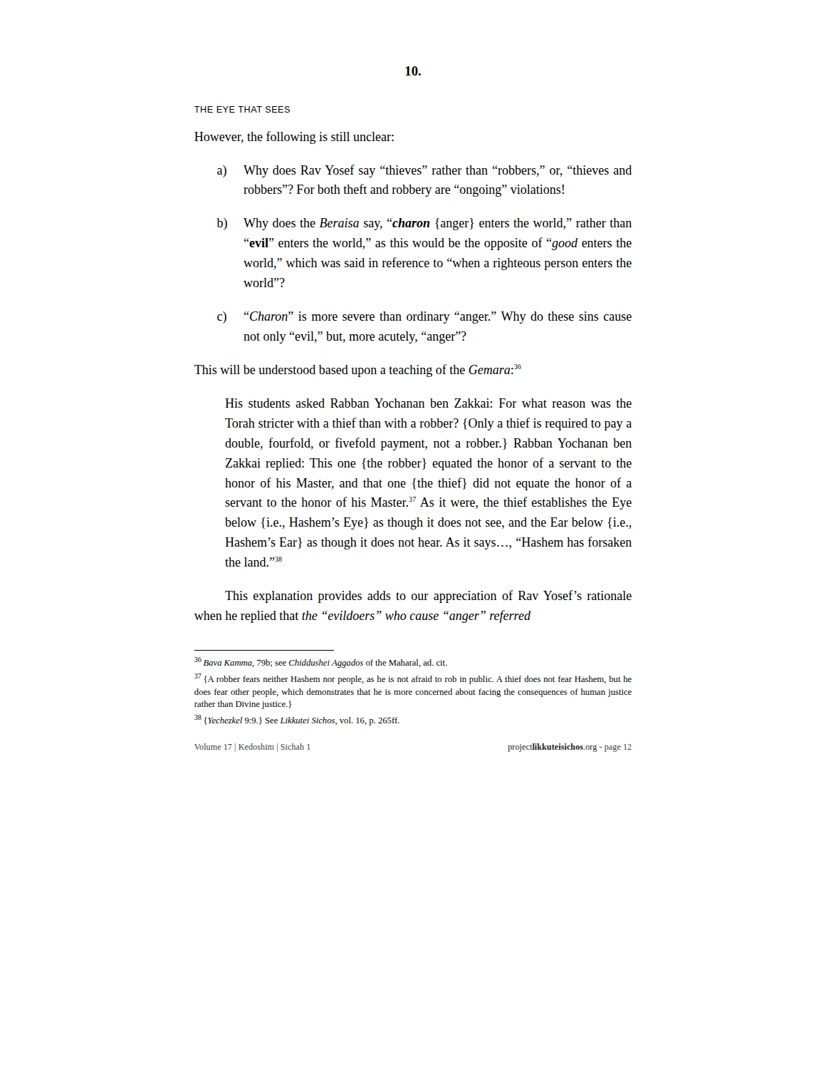10.
THE EYE THAT SEES
However, the following is still unclear:
a) Why does Rav Yosef say “thieves” rather than “robbers,” or, “thieves and robbers”? For both theft and robbery are “ongoing” violations!
b) Why does the Beraisa say, “charon {anger} enters the world,” rather than “evil” enters the world,” as this would be the opposite of “good enters the world,” which was said in reference to “when a righteous person enters the world”?
c)“Charon” is more severe than ordinary “anger.” Why do these sins cause not only “evil,” but, more acutely, “anger”?
This will be understood based upon a teaching of the Gemara:36
His students asked Rabban Yochanan ben Zakkai: For what reason was the Torah stricter with a thief than with a robber? {Only a thief is required to pay a double, fourfold, or fivefold payment, not a robber.} Rabban Yochanan ben Zakkai replied: This one {the robber} equated the honor of a servant to the honor of his Master, and that one {the thief} did not equate the honor of a servant to the honor of his Master.37 As it were, the thief establishes the Eye below {i.e., Hashem’s Eye} as though it does not see, and the Ear below {i.e., Hashem’s Ear} as though it does not hear. As it says…, “Hashem has forsaken the land.”38
This explanation provides adds to our appreciation of Rav Yosef’s rationale when he replied that the “evildoers” who cause “anger” referred
36 Bava Kamma, 79b; see Chiddushei Aggados of the Maharal, ad. cit.
37{A robber fears neither Hashem nor people, as he is not afraid to rob in public. A thief does not fear Hashem, but he does fear other people, which demonstrates that he is more concerned about facing the consequences of human justice rather than Divine justice.}
38{Yechezkel 9:9.} See Likkutei Sichos, vol. 16, p. 265ff.
Volume 17 | Kedoshim | Sichah 1
projectlikkuteisichos.org - page 12